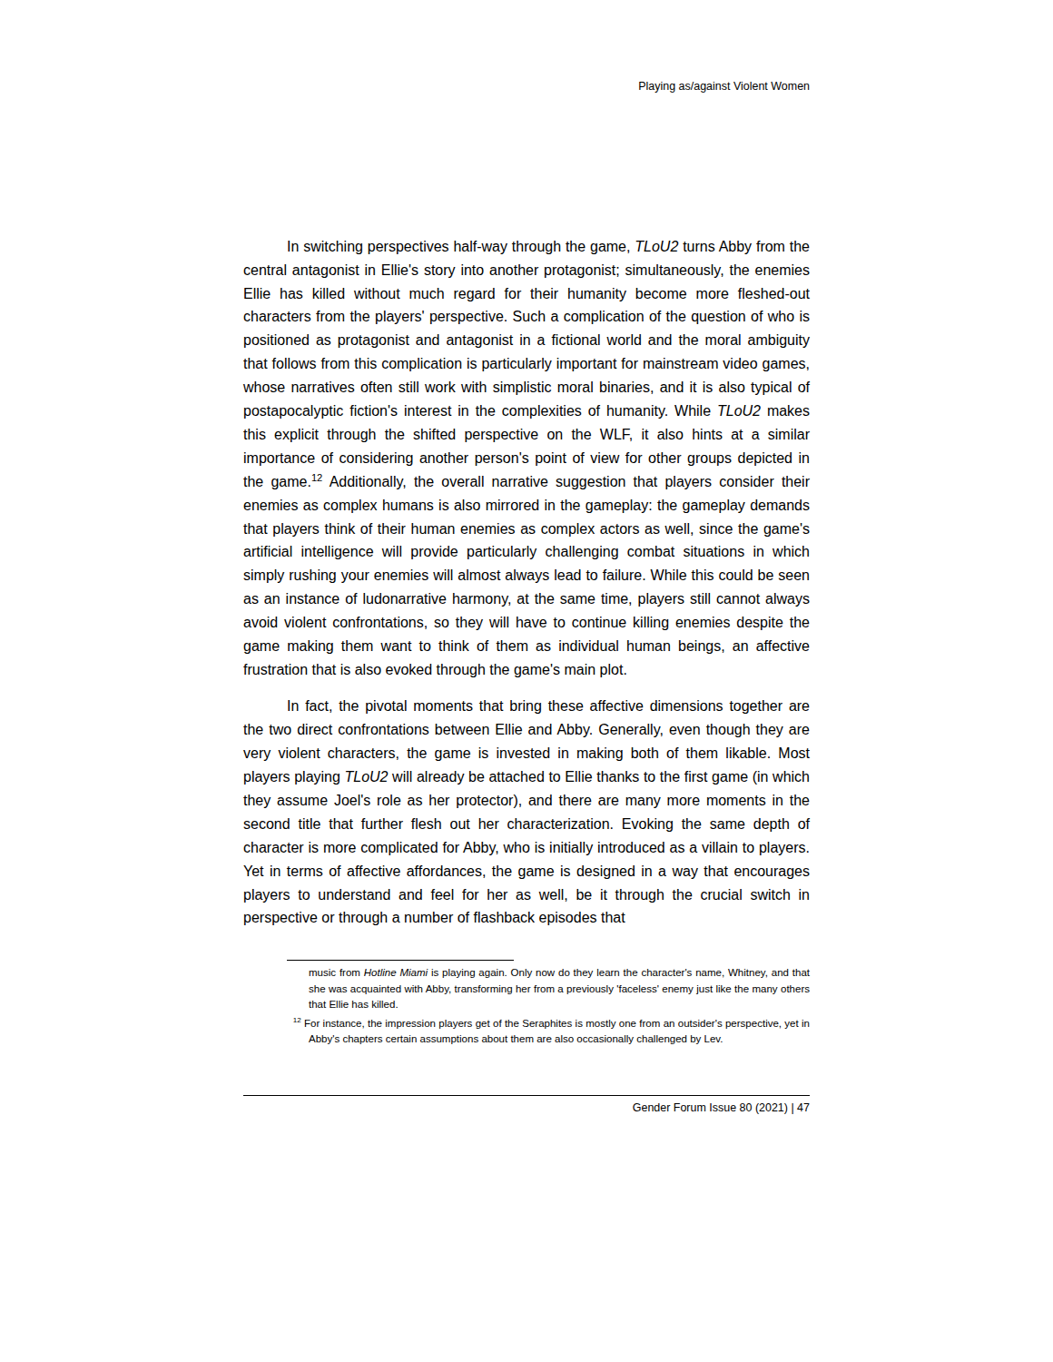Playing as/against Violent Women
In switching perspectives half-way through the game, TLoU2 turns Abby from the central antagonist in Ellie's story into another protagonist; simultaneously, the enemies Ellie has killed without much regard for their humanity become more fleshed-out characters from the players' perspective. Such a complication of the question of who is positioned as protagonist and antagonist in a fictional world and the moral ambiguity that follows from this complication is particularly important for mainstream video games, whose narratives often still work with simplistic moral binaries, and it is also typical of postapocalyptic fiction's interest in the complexities of humanity. While TLoU2 makes this explicit through the shifted perspective on the WLF, it also hints at a similar importance of considering another person's point of view for other groups depicted in the game.12 Additionally, the overall narrative suggestion that players consider their enemies as complex humans is also mirrored in the gameplay: the gameplay demands that players think of their human enemies as complex actors as well, since the game's artificial intelligence will provide particularly challenging combat situations in which simply rushing your enemies will almost always lead to failure. While this could be seen as an instance of ludonarrative harmony, at the same time, players still cannot always avoid violent confrontations, so they will have to continue killing enemies despite the game making them want to think of them as individual human beings, an affective frustration that is also evoked through the game's main plot.
In fact, the pivotal moments that bring these affective dimensions together are the two direct confrontations between Ellie and Abby. Generally, even though they are very violent characters, the game is invested in making both of them likable. Most players playing TLoU2 will already be attached to Ellie thanks to the first game (in which they assume Joel's role as her protector), and there are many more moments in the second title that further flesh out her characterization. Evoking the same depth of character is more complicated for Abby, who is initially introduced as a villain to players. Yet in terms of affective affordances, the game is designed in a way that encourages players to understand and feel for her as well, be it through the crucial switch in perspective or through a number of flashback episodes that
music from Hotline Miami is playing again. Only now do they learn the character's name, Whitney, and that she was acquainted with Abby, transforming her from a previously 'faceless' enemy just like the many others that Ellie has killed.
12 For instance, the impression players get of the Seraphites is mostly one from an outsider's perspective, yet in Abby's chapters certain assumptions about them are also occasionally challenged by Lev.
Gender Forum Issue 80 (2021) | 47